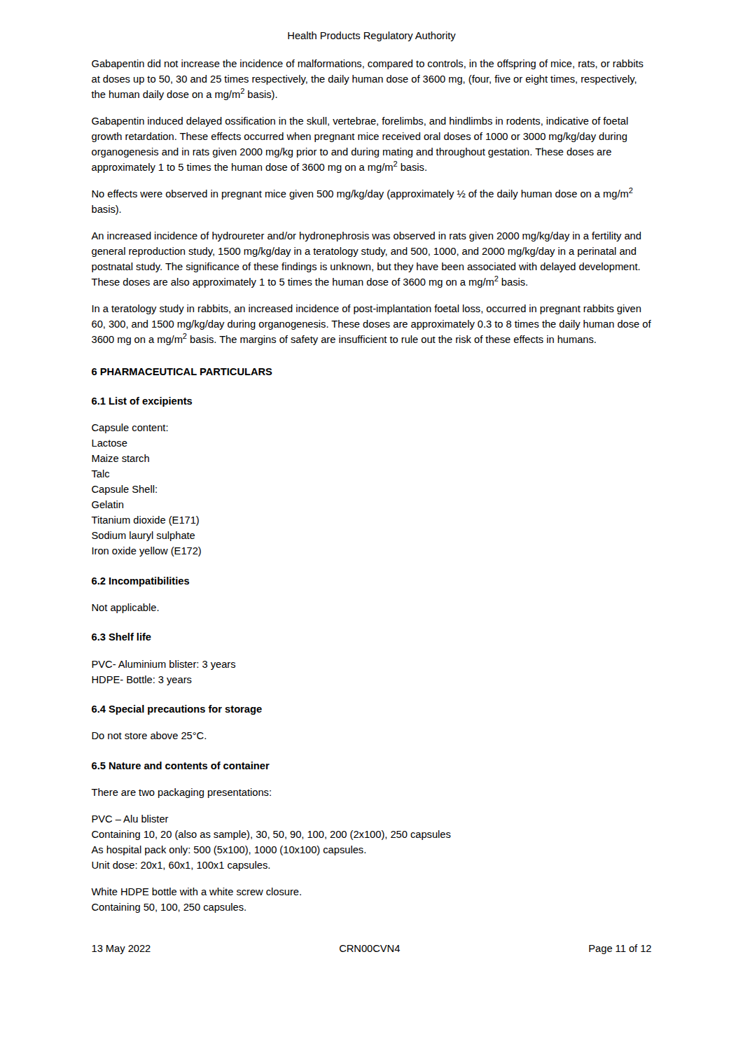Health Products Regulatory Authority
Gabapentin did not increase the incidence of malformations, compared to controls, in the offspring of mice, rats, or rabbits at doses up to 50, 30 and 25 times respectively, the daily human dose of 3600 mg, (four, five or eight times, respectively, the human daily dose on a mg/m2 basis).
Gabapentin induced delayed ossification in the skull, vertebrae, forelimbs, and hindlimbs in rodents, indicative of foetal growth retardation. These effects occurred when pregnant mice received oral doses of 1000 or 3000 mg/kg/day during organogenesis and in rats given 2000 mg/kg prior to and during mating and throughout gestation. These doses are approximately 1 to 5 times the human dose of 3600 mg on a mg/m2 basis.
No effects were observed in pregnant mice given 500 mg/kg/day (approximately ½ of the daily human dose on a mg/m2 basis).
An increased incidence of hydroureter and/or hydronephrosis was observed in rats given 2000 mg/kg/day in a fertility and general reproduction study, 1500 mg/kg/day in a teratology study, and 500, 1000, and 2000 mg/kg/day in a perinatal and postnatal study. The significance of these findings is unknown, but they have been associated with delayed development. These doses are also approximately 1 to 5 times the human dose of 3600 mg on a mg/m2 basis.
In a teratology study in rabbits, an increased incidence of post-implantation foetal loss, occurred in pregnant rabbits given 60, 300, and 1500 mg/kg/day during organogenesis. These doses are approximately 0.3 to 8 times the daily human dose of 3600 mg on a mg/m2 basis. The margins of safety are insufficient to rule out the risk of these effects in humans.
6 PHARMACEUTICAL PARTICULARS
6.1 List of excipients
Capsule content:
Lactose
Maize starch
Talc
Capsule Shell:
Gelatin
Titanium dioxide (E171)
Sodium lauryl sulphate
Iron oxide yellow (E172)
6.2 Incompatibilities
Not applicable.
6.3 Shelf life
PVC- Aluminium blister: 3 years
HDPE- Bottle: 3 years
6.4 Special precautions for storage
Do not store above 25°C.
6.5 Nature and contents of container
There are two packaging presentations:
PVC – Alu blister
Containing 10, 20 (also as sample), 30, 50, 90, 100, 200 (2x100), 250 capsules
As hospital pack only: 500 (5x100), 1000 (10x100) capsules.
Unit dose: 20x1, 60x1, 100x1 capsules.
White HDPE bottle with a white screw closure.
Containing 50, 100, 250 capsules.
13 May 2022 CRN00CVN4 Page 11 of 12